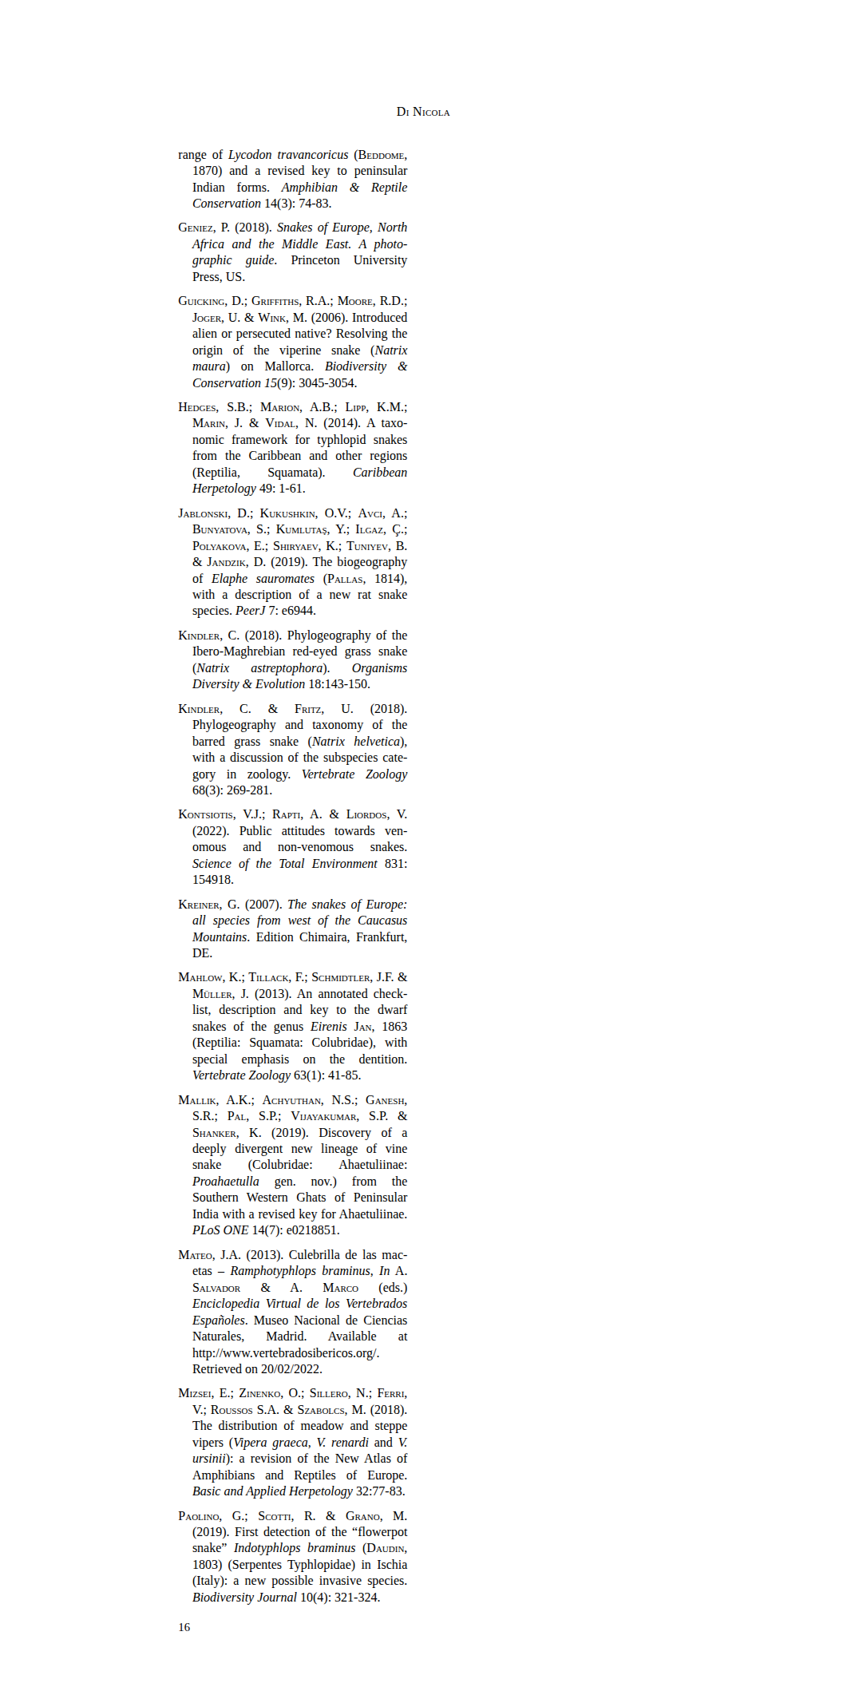Di Nicola
range of Lycodon travancoricus (Beddome, 1870) and a revised key to peninsular Indian forms. Amphibian & Reptile Conservation 14(3): 74-83.
Geniez, P. (2018). Snakes of Europe, North Africa and the Middle East. A photographic guide. Princeton University Press, US.
Guicking, D.; Griffiths, R.A.; Moore, R.D.; Joger, U. & Wink, M. (2006). Introduced alien or persecuted native? Resolving the origin of the viperine snake (Natrix maura) on Mallorca. Biodiversity & Conservation 15(9): 3045-3054.
Hedges, S.B.; Marion, A.B.; Lipp, K.M.; Marin, J. & Vidal, N. (2014). A taxonomic framework for typhlopid snakes from the Caribbean and other regions (Reptilia, Squamata). Caribbean Herpetology 49: 1-61.
Jablonski, D.; Kukushkin, O.V.; Avci, A.; Bunyatova, S.; Kumlutaş, Y.; Ilgaz, Ç.; Polyakova, E.; Shiryaev, K.; Tuniyev, B. & Jandzik, D. (2019). The biogeography of Elaphe sauromates (Pallas, 1814), with a description of a new rat snake species. PeerJ 7: e6944.
Kindler, C. (2018). Phylogeography of the Ibero-Maghrebian red-eyed grass snake (Natrix astreptophora). Organisms Diversity & Evolution 18:143-150.
Kindler, C. & Fritz, U. (2018). Phylogeography and taxonomy of the barred grass snake (Natrix helvetica), with a discussion of the subspecies category in zoology. Vertebrate Zoology 68(3): 269-281.
Kontsiotis, V.J.; Rapti, A. & Liordos, V. (2022). Public attitudes towards venomous and non-venomous snakes. Science of the Total Environment 831: 154918.
Kreiner, G. (2007). The snakes of Europe: all species from west of the Caucasus Mountains. Edition Chimaira, Frankfurt, DE.
Mahlow, K.; Tillack, F.; Schmidtler, J.F. & Müller, J. (2013). An annotated checklist, description and key to the dwarf snakes of the genus Eirenis Jan, 1863 (Reptilia: Squamata: Colubridae), with special emphasis on the dentition. Vertebrate Zoology 63(1): 41-85.
Mallik, A.K.; Achyuthan, N.S.; Ganesh, S.R.; Pal, S.P.; Vijayakumar, S.P. & Shanker, K. (2019). Discovery of a deeply divergent new lineage of vine snake (Colubridae: Ahaetuliinae: Proahaetulla gen. nov.) from the Southern Western Ghats of Peninsular India with a revised key for Ahaetuliinae. PLoS ONE 14(7): e0218851.
Mateo, J.A. (2013). Culebrilla de las macetas – Ramphotyphlops braminus, In A. Salvador & A. Marco (eds.) Enciclopedia Virtual de los Vertebrados Españoles. Museo Nacional de Ciencias Naturales, Madrid. Available at http://www.vertebradosibericos.org/. Retrieved on 20/02/2022.
Mizsei, E.; Zinenko, O.; Sillero, N.; Ferri, V.; Roussos S.A. & Szabolcs, M. (2018). The distribution of meadow and steppe vipers (Vipera graeca, V. renardi and V. ursinii): a revision of the New Atlas of Amphibians and Reptiles of Europe. Basic and Applied Herpetology 32:77-83.
Paolino, G.; Scotti, R. & Grano, M. (2019). First detection of the “flowerpot snake” Indotyphlops braminus (Daudin, 1803) (Serpentes Typhlopidae) in Ischia (Italy): a new possible invasive species. Biodiversity Journal 10(4): 321-324.
16